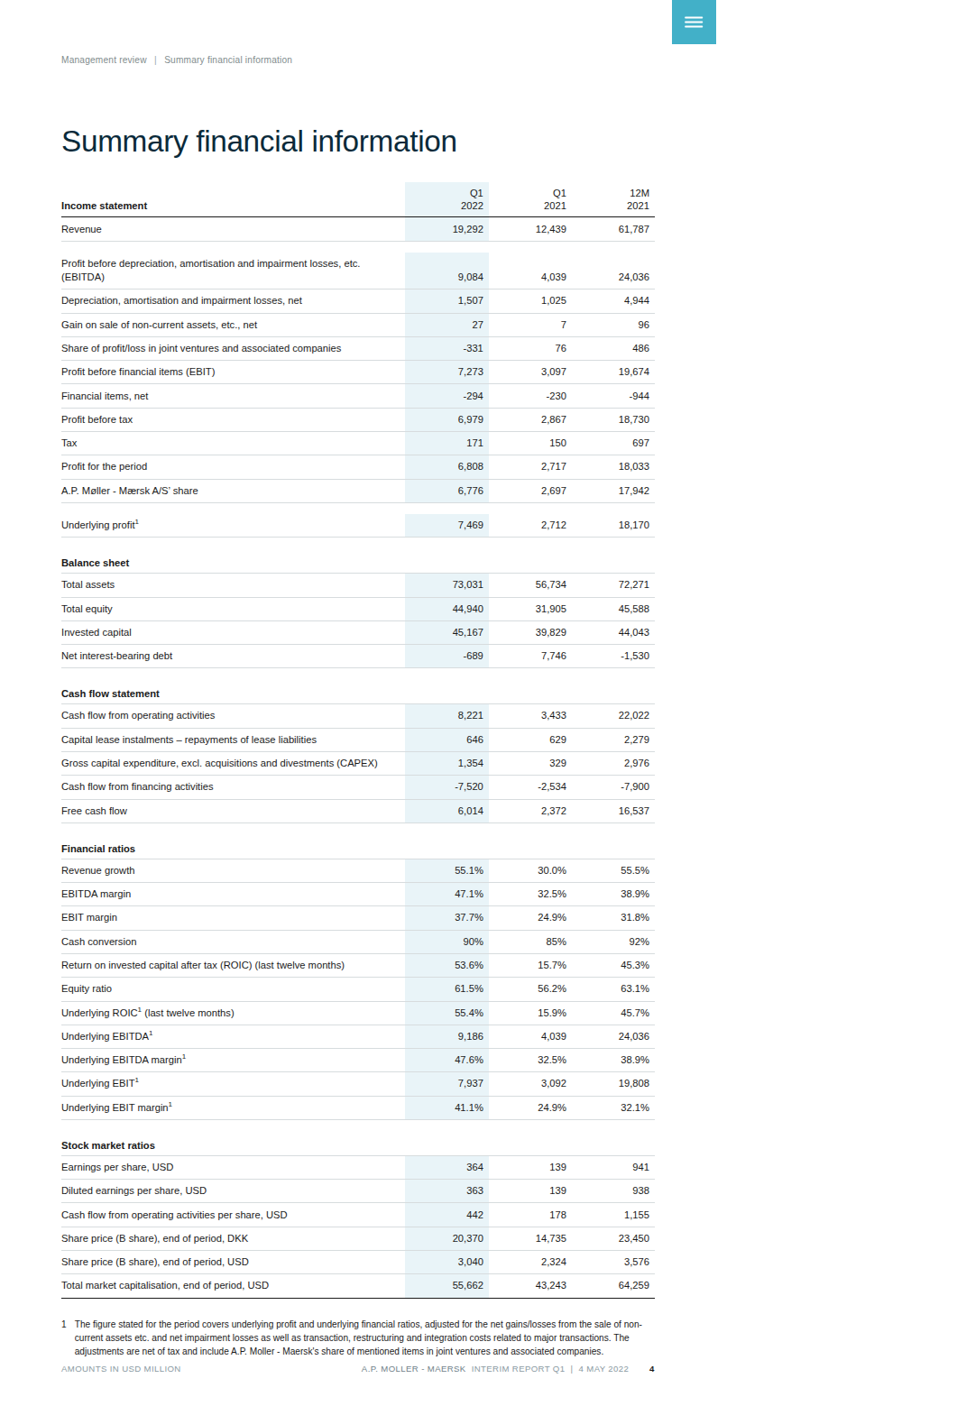Management review|Summary financial information
Summary financial information
| | Q1 | Q1 | 12M |
| --- | --- | --- | --- |
| Income statement | 2022 | 2021 | 2021 |
| Revenue | 19,292 | 12,439 | 61,787 |
| Profit before depreciation, amortisation and impairment losses, etc. (EBITDA) | 9,084 | 4,039 | 24,036 |
| Depreciation, amortisation and impairment losses, net | 1,507 | 1,025 | 4,944 |
| Gain on sale of non-current assets, etc., net | 27 | 7 | 96 |
| Share of profit/loss in joint ventures and associated companies | -331 | 76 | 486 |
| Profit before financial items (EBIT) | 7,273 | 3,097 | 19,674 |
| Financial items, net | -294 | -230 | -944 |
| Profit before tax | 6,979 | 2,867 | 18,730 |
| Tax | 171 | 150 | 697 |
| Profit for the period | 6,808 | 2,717 | 18,033 |
| A.P. Møller - Mærsk A/S’ share | 6,776 | 2,697 | 17,942 |
| Underlying profit 1 | 7,469 | 2,712 | 18,170 |
| Balance sheet |
| Total assets | 73,031 | 56,734 | 72,271 |
| Total equity | 44,940 | 31,905 | 45,588 |
| Invested capital | 45,167 | 39,829 | 44,043 |
| Net interest-bearing debt | -689 | 7,746 | -1,530 |
| Cash flow statement |
| Cash flow from operating activities | 8,221 | 3,433 | 22,022 |
| Capital lease instalments – repayments of lease liabilities | 646 | 629 | 2,279 |
| Gross capital expenditure, excl. acquisitions and divestments (CAPEX) | 1,354 | 329 | 2,976 |
| Cash flow from financing activities | -7,520 | -2,534 | -7,900 |
| Free cash flow | 6,014 | 2,372 | 16,537 |
| Financial ratios |
| Revenue growth | 55.1% | 30.0% | 55.5% |
| EBITDA margin | 47.1% | 32.5% | 38.9% |
| EBIT margin | 37.7% | 24.9% | 31.8% |
| Cash conversion | 90% | 85% | 92% |
| Return on invested capital after tax (ROIC) (last twelve months) | 53.6% | 15.7% | 45.3% |
| Equity ratio | 61.5% | 56.2% | 63.1% |
| Underlying ROIC 1 (last twelve months) | 55.4% | 15.9% | 45.7% |
| Underlying EBITDA 1 | 9,186 | 4,039 | 24,036 |
| Underlying EBITDA margin 1 | 47.6% | 32.5% | 38.9% |
| Underlying EBIT 1 | 7,937 | 3,092 | 19,808 |
| Underlying EBIT margin 1 | 41.1% | 24.9% | 32.1% |
| Stock market ratios |
| Earnings per share, USD | 364 | 139 | 941 |
| Diluted earnings per share, USD | 363 | 139 | 938 |
| Cash flow from operating activities per share, USD | 442 | 178 | 1,155 |
| Share price (B share), end of period, DKK | 20,370 | 14,735 | 23,450 |
| Share price (B share), end of period, USD | 3,040 | 2,324 | 3,576 |
| Total market capitalisation, end of period, USD | 55,662 | 43,243 | 64,259 |
1
The figure stated for the period covers underlying profit and underlying financial ratios, adjusted for the net gains/losses from the sale of non-current assets etc. and net impairment losses as well as transaction, restructuring and integration costs related to major transactions. The adjustments are net of tax and include A.P. Moller - Maersk's share of mentioned items in joint ventures and associated companies.
AMOUNTS IN USD MILLION
A.P. MOLLER - MAERSK INTERIM REPORT Q1 | 4 MAY 20224